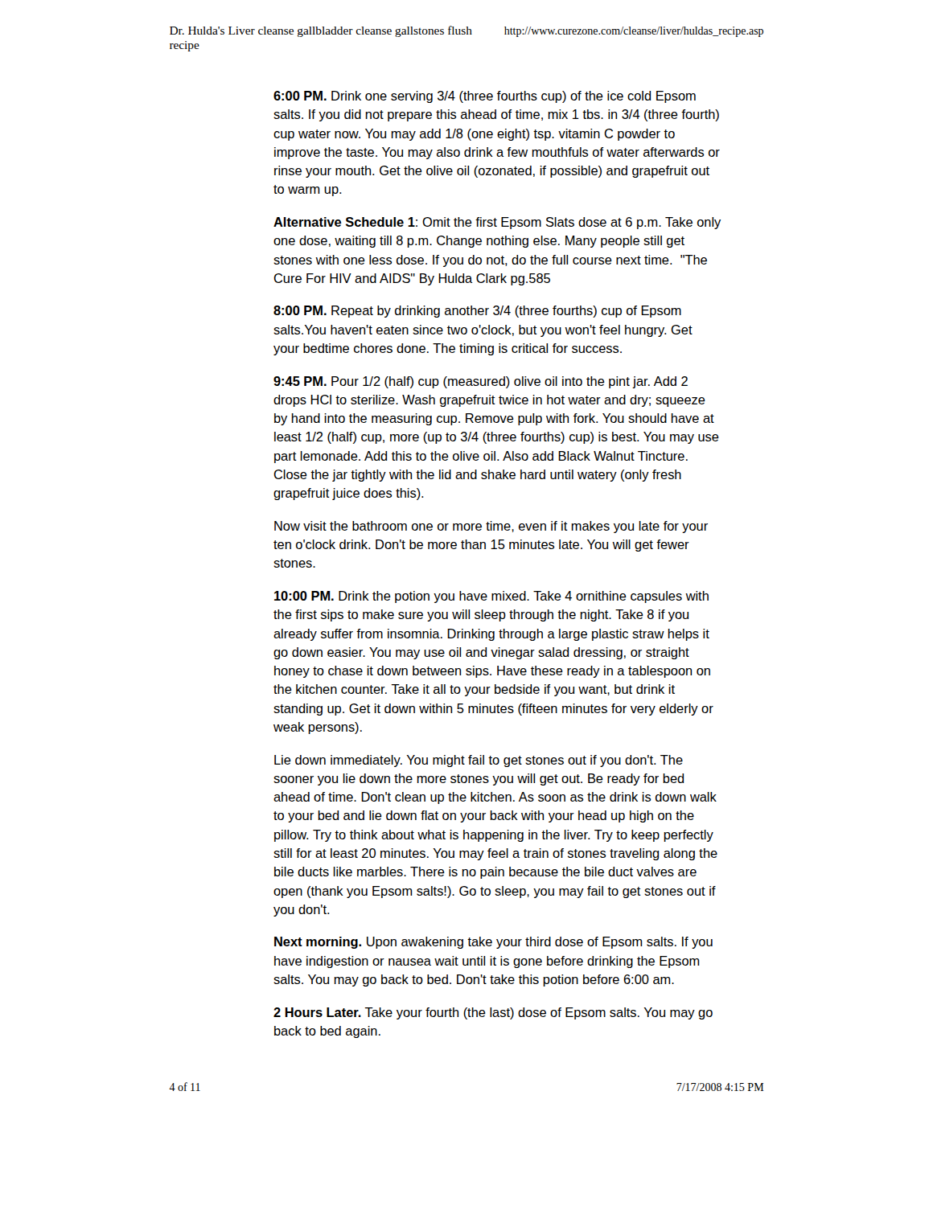Dr. Hulda's Liver cleanse gallbladder cleanse gallstones flush recipe http://www.curezone.com/cleanse/liver/huldas_recipe.asp
6:00 PM. Drink one serving 3/4 (three fourths cup) of the ice cold Epsom salts. If you did not prepare this ahead of time, mix 1 tbs. in 3/4 (three fourth) cup water now. You may add 1/8 (one eight) tsp. vitamin C powder to improve the taste. You may also drink a few mouthfuls of water afterwards or rinse your mouth. Get the olive oil (ozonated, if possible) and grapefruit out to warm up.
Alternative Schedule 1: Omit the first Epsom Slats dose at 6 p.m. Take only one dose, waiting till 8 p.m. Change nothing else. Many people still get stones with one less dose. If you do not, do the full course next time. "The Cure For HIV and AIDS" By Hulda Clark pg.585
8:00 PM. Repeat by drinking another 3/4 (three fourths) cup of Epsom salts.You haven't eaten since two o'clock, but you won't feel hungry. Get your bedtime chores done. The timing is critical for success.
9:45 PM. Pour 1/2 (half) cup (measured) olive oil into the pint jar. Add 2 drops HCl to sterilize. Wash grapefruit twice in hot water and dry; squeeze by hand into the measuring cup. Remove pulp with fork. You should have at least 1/2 (half) cup, more (up to 3/4 (three fourths) cup) is best. You may use part lemonade. Add this to the olive oil. Also add Black Walnut Tincture. Close the jar tightly with the lid and shake hard until watery (only fresh grapefruit juice does this).
Now visit the bathroom one or more time, even if it makes you late for your ten o'clock drink. Don't be more than 15 minutes late. You will get fewer stones.
10:00 PM. Drink the potion you have mixed. Take 4 ornithine capsules with the first sips to make sure you will sleep through the night. Take 8 if you already suffer from insomnia. Drinking through a large plastic straw helps it go down easier. You may use oil and vinegar salad dressing, or straight honey to chase it down between sips. Have these ready in a tablespoon on the kitchen counter. Take it all to your bedside if you want, but drink it standing up. Get it down within 5 minutes (fifteen minutes for very elderly or weak persons).
Lie down immediately. You might fail to get stones out if you don't. The sooner you lie down the more stones you will get out. Be ready for bed ahead of time. Don't clean up the kitchen. As soon as the drink is down walk to your bed and lie down flat on your back with your head up high on the pillow. Try to think about what is happening in the liver. Try to keep perfectly still for at least 20 minutes. You may feel a train of stones traveling along the bile ducts like marbles. There is no pain because the bile duct valves are open (thank you Epsom salts!). Go to sleep, you may fail to get stones out if you don't.
Next morning. Upon awakening take your third dose of Epsom salts. If you have indigestion or nausea wait until it is gone before drinking the Epsom salts. You may go back to bed. Don't take this potion before 6:00 am.
2 Hours Later. Take your fourth (the last) dose of Epsom salts. You may go back to bed again.
4 of 11 7/17/2008 4:15 PM